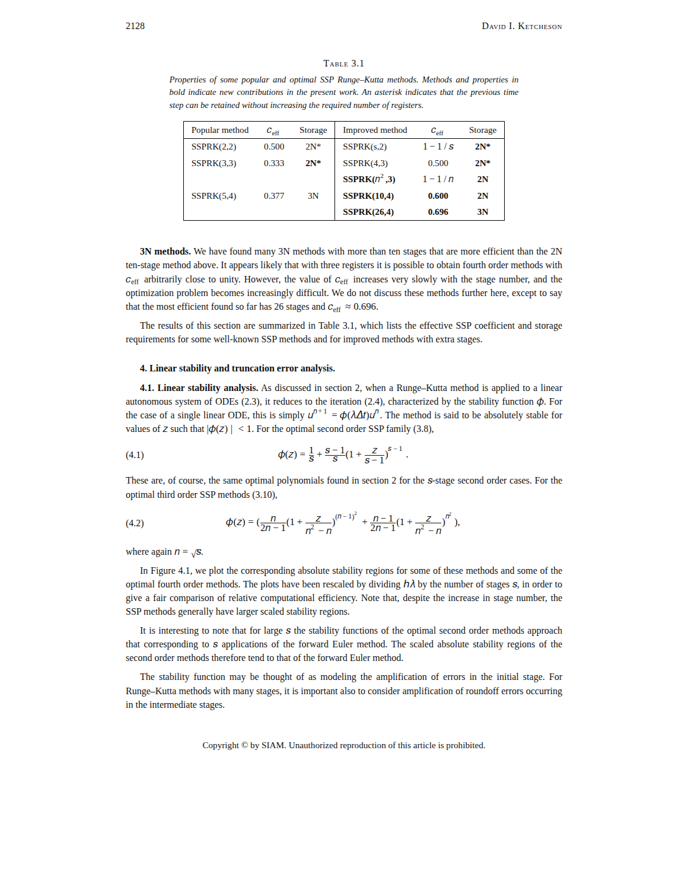2128 David I. Ketcheson
Table 3.1
Properties of some popular and optimal SSP Runge–Kutta methods. Methods and properties in bold indicate new contributions in the present work. An asterisk indicates that the previous time step can be retained without increasing the required number of registers.
| Popular method | c eff | Storage | Improved method | c eff | Storage |
| --- | --- | --- | --- | --- | --- |
| SSPRK(2,2) | 0.500 | 2N* | SSPRK(s,2) | 1 − 1 / s | 2N* |
| SSPRK(3,3) | 0.333 | 2N* | SSPRK(4,3) | 0.500 | 2N* |
| | | | SSPRK( n 2 ,3) | 1 − 1 / n | 2N |
| SSPRK(5,4) | 0.377 | 3N | SSPRK(10,4) | 0.600 | 2N |
| | | | SSPRK(26,4) | 0.696 | 3N |
3N methods. We have found many 3N methods with more than ten stages that are more efficient than the 2N ten-stage method above. It appears likely that with three registers it is possible to obtain fourth order methods with ceff arbitrarily close to unity. However, the value of ceff increases very slowly with the stage number, and the optimization problem becomes increasingly difficult. We do not discuss these methods further here, except to say that the most efficient found so far has 26 stages and ceff≈0.696.
The results of this section are summarized in Table 3.1, which lists the effective SSP coefficient and storage requirements for some well-known SSP methods and for improved methods with extra stages.
4. Linear stability and truncation error analysis.
4.1. Linear stability analysis. As discussed in section 2, when a Runge–Kutta method is applied to a linear autonomous system of ODEs (2.3), it reduces to the iteration (2.4), characterized by the stability function ϕ. For the case of a single linear ODE, this is simply un+1=ϕ(λΔt)un. The method is said to be absolutely stable for values of z such that |ϕ(z)|<1. For the optimal second order SSP family (3.8),
(4.1) ϕ(z) = 1s + s−1s ( 1+ zs−1 ) s−1 .
These are, of course, the same optimal polynomials found in section 2 for the s-stage second order cases. For the optimal third order SSP methods (3.10),
(4.2) ϕ(z) = ( n2n−1 ( 1+ zn2−n ) (n−1)2 + n−12n−1 ( 1+ zn2−n ) n2 ) ,
where again n=s.
In Figure 4.1, we plot the corresponding absolute stability regions for some of these methods and some of the optimal fourth order methods. The plots have been rescaled by dividing hλ by the number of stages s, in order to give a fair comparison of relative computational efficiency. Note that, despite the increase in stage number, the SSP methods generally have larger scaled stability regions.
It is interesting to note that for large s the stability functions of the optimal second order methods approach that corresponding to s applications of the forward Euler method. The scaled absolute stability regions of the second order methods therefore tend to that of the forward Euler method.
The stability function may be thought of as modeling the amplification of errors in the initial stage. For Runge–Kutta methods with many stages, it is important also to consider amplification of roundoff errors occurring in the intermediate stages.
Copyright © by SIAM. Unauthorized reproduction of this article is prohibited.